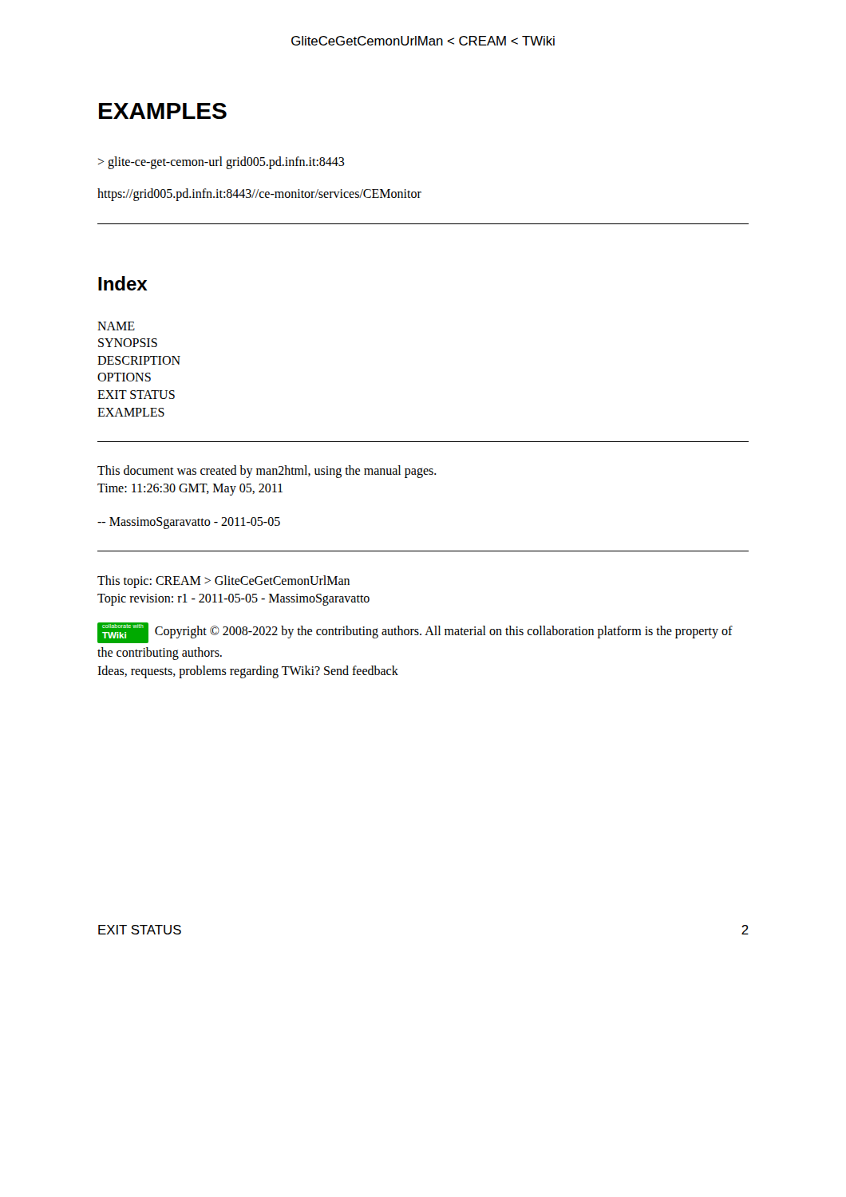GliteCeGetCemonUrlMan < CREAM < TWiki
EXAMPLES
> glite-ce-get-cemon-url grid005.pd.infn.it:8443
https://grid005.pd.infn.it:8443//ce-monitor/services/CEMonitor
Index
NAME
SYNOPSIS
DESCRIPTION
OPTIONS
EXIT STATUS
EXAMPLES
This document was created by man2html, using the manual pages.
Time: 11:26:30 GMT, May 05, 2011
-- MassimoSgaravatto - 2011-05-05
This topic: CREAM > GliteCeGetCemonUrlMan
Topic revision: r1 - 2011-05-05 - MassimoSgaravatto
collaborate with TWiki Copyright © 2008-2022 by the contributing authors. All material on this collaboration platform is the property of the contributing authors.
Ideas, requests, problems regarding TWiki? Send feedback
EXIT STATUS 2